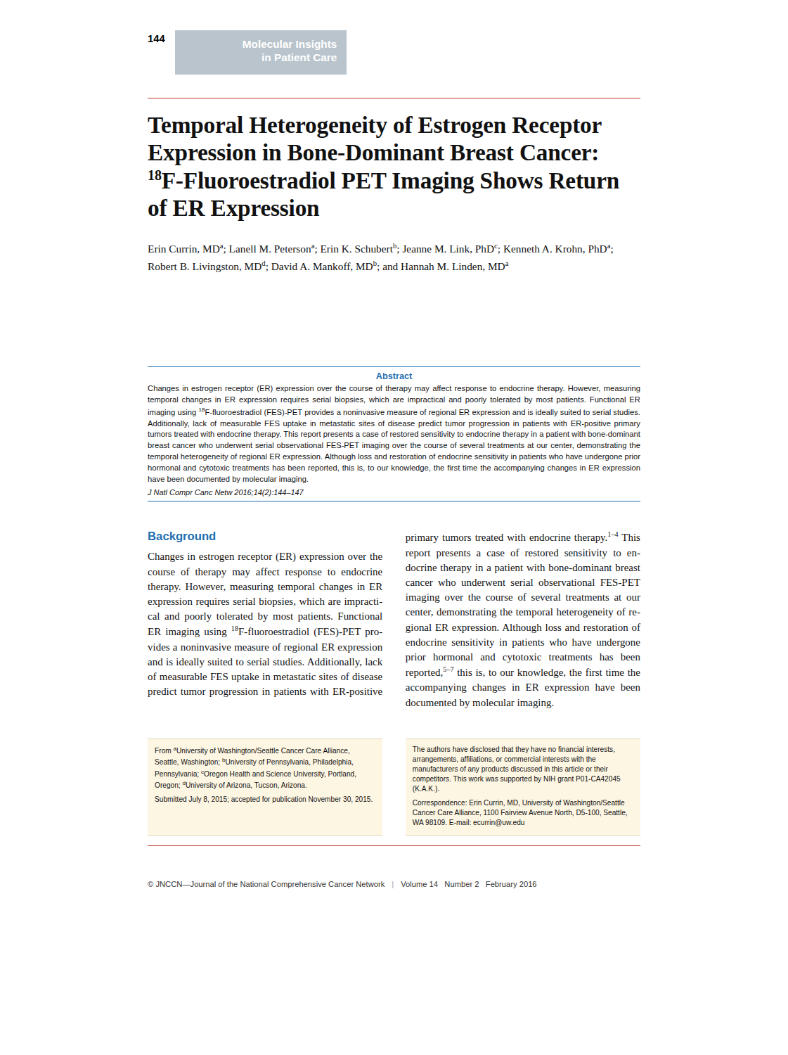144
Molecular Insights
in Patient Care
Temporal Heterogeneity of Estrogen Receptor Expression in Bone-Dominant Breast Cancer: 18F-Fluoroestradiol PET Imaging Shows Return of ER Expression
Erin Currin, MDa; Lanell M. Petersona; Erin K. Schubertb; Jeanne M. Link, PhDc; Kenneth A. Krohn, PhDa; Robert B. Livingston, MDd; David A. Mankoff, MDb; and Hannah M. Linden, MDa
Abstract
Changes in estrogen receptor (ER) expression over the course of therapy may affect response to endocrine therapy. However, measuring temporal changes in ER expression requires serial biopsies, which are impractical and poorly tolerated by most patients. Functional ER imaging using 18F-fluoroestradiol (FES)-PET provides a noninvasive measure of regional ER expression and is ideally suited to serial studies. Additionally, lack of measurable FES uptake in metastatic sites of disease predict tumor progression in patients with ER-positive primary tumors treated with endocrine therapy. This report presents a case of restored sensitivity to endocrine therapy in a patient with bone-dominant breast cancer who underwent serial observational FES-PET imaging over the course of several treatments at our center, demonstrating the temporal heterogeneity of regional ER expression. Although loss and restoration of endocrine sensitivity in patients who have undergone prior hormonal and cytotoxic treatments has been reported, this is, to our knowledge, the first time the accompanying changes in ER expression have been documented by molecular imaging.
J Natl Compr Canc Netw 2016;14(2):144–147
Background
Changes in estrogen receptor (ER) expression over the course of therapy may affect response to endocrine therapy. However, measuring temporal changes in ER expression requires serial biopsies, which are impractical and poorly tolerated by most patients. Functional ER imaging using 18F-fluoroestradiol (FES)-PET provides a noninvasive measure of regional ER expression and is ideally suited to serial studies. Additionally, lack of measurable FES uptake in metastatic sites of disease predict tumor progression in patients with ER-positive primary tumors treated with endocrine therapy.1–4 This report presents a case of restored sensitivity to endocrine therapy in a patient with bone-dominant breast cancer who underwent serial observational FES-PET imaging over the course of several treatments at our center, demonstrating the temporal heterogeneity of regional ER expression. Although loss and restoration of endocrine sensitivity in patients who have undergone prior hormonal and cytotoxic treatments has been reported,5–7 this is, to our knowledge, the first time the accompanying changes in ER expression have been documented by molecular imaging.
From aUniversity of Washington/Seattle Cancer Care Alliance, Seattle, Washington; bUniversity of Pennsylvania, Philadelphia, Pennsylvania; cOregon Health and Science University, Portland, Oregon; dUniversity of Arizona, Tucson, Arizona.
Submitted July 8, 2015; accepted for publication November 30, 2015.
The authors have disclosed that they have no financial interests, arrangements, affiliations, or commercial interests with the manufacturers of any products discussed in this article or their competitors. This work was supported by NIH grant P01-CA42045 (K.A.K.).
Correspondence: Erin Currin, MD, University of Washington/Seattle Cancer Care Alliance, 1100 Fairview Avenue North, D5-100, Seattle, WA 98109. E-mail: ecurrin@uw.edu
© JNCCN—Journal of the National Comprehensive Cancer Network | Volume 14 Number 2 February 2016